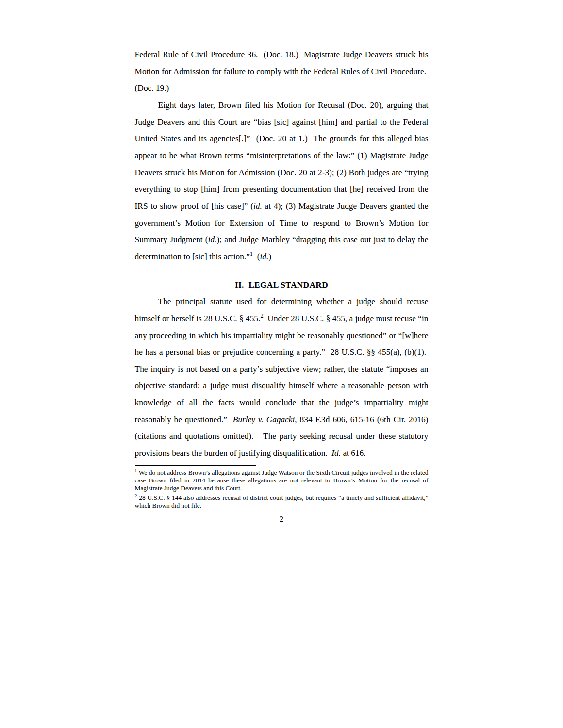Federal Rule of Civil Procedure 36. (Doc. 18.) Magistrate Judge Deavers struck his Motion for Admission for failure to comply with the Federal Rules of Civil Procedure. (Doc. 19.)
Eight days later, Brown filed his Motion for Recusal (Doc. 20), arguing that Judge Deavers and this Court are “bias [sic] against [him] and partial to the Federal United States and its agencies[.]” (Doc. 20 at 1.) The grounds for this alleged bias appear to be what Brown terms “misinterpretations of the law:” (1) Magistrate Judge Deavers struck his Motion for Admission (Doc. 20 at 2-3); (2) Both judges are “trying everything to stop [him] from presenting documentation that [he] received from the IRS to show proof of [his case]” (id. at 4); (3) Magistrate Judge Deavers granted the government’s Motion for Extension of Time to respond to Brown’s Motion for Summary Judgment (id.); and Judge Marbley “dragging this case out just to delay the determination to [sic] this action.”1 (id.)
II. LEGAL STANDARD
The principal statute used for determining whether a judge should recuse himself or herself is 28 U.S.C. § 455.2 Under 28 U.S.C. § 455, a judge must recuse “in any proceeding in which his impartiality might be reasonably questioned” or “[w]here he has a personal bias or prejudice concerning a party.” 28 U.S.C. §§ 455(a), (b)(1). The inquiry is not based on a party’s subjective view; rather, the statute “imposes an objective standard: a judge must disqualify himself where a reasonable person with knowledge of all the facts would conclude that the judge’s impartiality might reasonably be questioned.” Burley v. Gagacki, 834 F.3d 606, 615-16 (6th Cir. 2016) (citations and quotations omitted). The party seeking recusal under these statutory provisions bears the burden of justifying disqualification. Id. at 616.
1 We do not address Brown’s allegations against Judge Watson or the Sixth Circuit judges involved in the related case Brown filed in 2014 because these allegations are not relevant to Brown’s Motion for the recusal of Magistrate Judge Deavers and this Court.
2 28 U.S.C. § 144 also addresses recusal of district court judges, but requires “a timely and sufficient affidavit,” which Brown did not file.
2